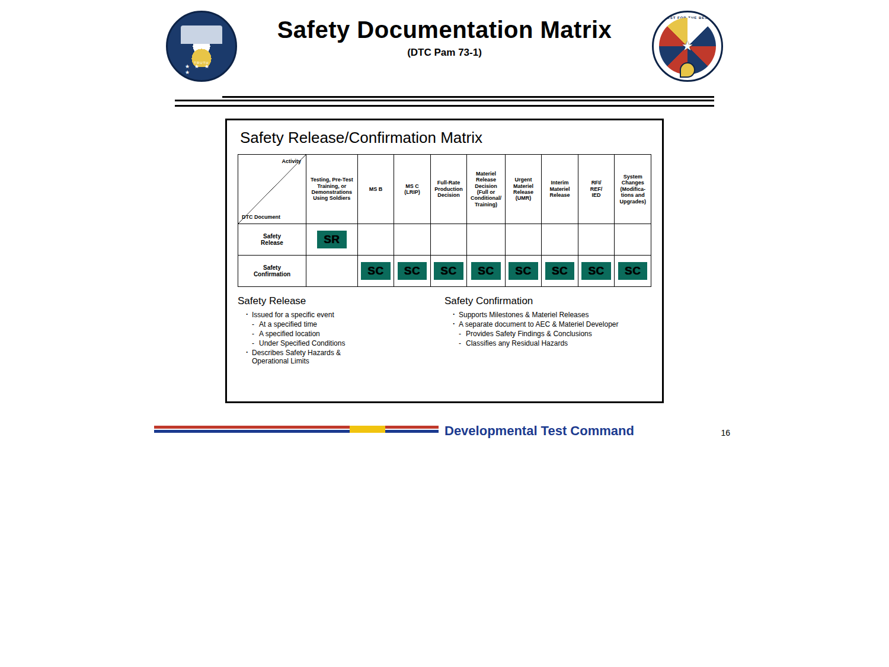TRUTH
★ ★ ★ ★
Safety Documentation Matrix
(DTC Pam 73-1)
TEST FOR THE BEST
Safety Release/Confirmation Matrix
| Activity DTC Document | Testing, Pre-Test Training, or Demonstrations Using Soldiers | MS B | MS C (LRIP) | Full-Rate Production Decision | Materiel Release Decision (Full or Conditional/ Training) | Urgent Materiel Release (UMR) | Interim Materiel Release | RFI/ REF/ IED | System Changes (Modifica- tions and Upgrades) |
| --- | --- | --- | --- | --- | --- | --- | --- | --- | --- |
| Safety Release | SR | | | | | | | | |
| Safety Confirmation | | SC | SC | SC | SC | SC | SC | SC | SC |
Safety Release
Issued for a specific event
At a specified time
A specified location
Under Specified Conditions
Describes Safety Hazards &
Operational Limits
Safety Confirmation
Supports Milestones & Materiel Releases
A separate document to AEC & Materiel Developer
Provides Safety Findings & Conclusions
Classifies any Residual Hazards
Developmental Test Command
16